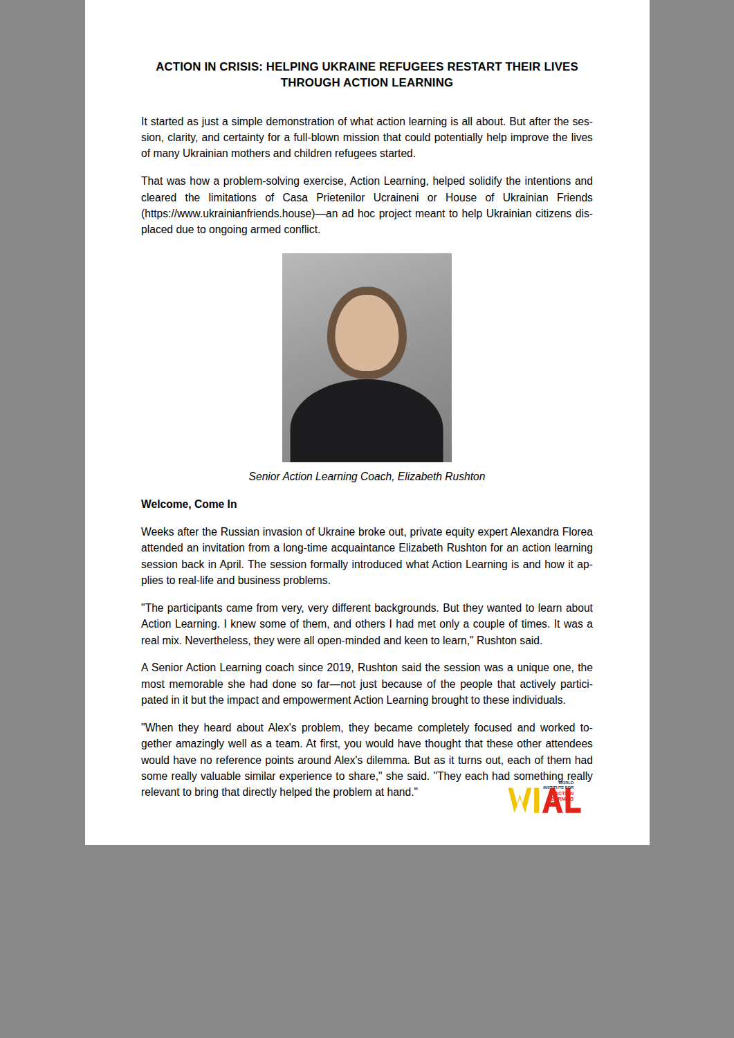Action in Crisis: Helping Ukraine Refugees Restart Their Lives
Through Action Learning
It started as just a simple demonstration of what action learning is all about. But after the session, clarity, and certainty for a full-blown mission that could potentially help improve the lives of many Ukrainian mothers and children refugees started.
That was how a problem-solving exercise, Action Learning, helped solidify the intentions and cleared the limitations of Casa Prietenilor Ucraineni or House of Ukrainian Friends (https://www.ukrainianfriends.house)—an ad hoc project meant to help Ukrainian citizens displaced due to ongoing armed conflict.
Senior Action Learning Coach, Elizabeth Rushton
Welcome, Come In
Weeks after the Russian invasion of Ukraine broke out, private equity expert Alexandra Florea attended an invitation from a long-time acquaintance Elizabeth Rushton for an action learning session back in April. The session formally introduced what Action Learning is and how it applies to real-life and business problems.
"The participants came from very, very different backgrounds. But they wanted to learn about Action Learning. I knew some of them, and others I had met only a couple of times. It was a real mix. Nevertheless, they were all open-minded and keen to learn," Rushton said.
A Senior Action Learning coach since 2019, Rushton said the session was a unique one, the most memorable she had done so far—not just because of the people that actively participated in it but the impact and empowerment Action Learning brought to these individuals.
"When they heard about Alex's problem, they became completely focused and worked together amazingly well as a team. At first, you would have thought that these other attendees would have no reference points around Alex's dilemma. But as it turns out, each of them had some really valuable similar experience to share," she said. "They each had something really relevant to bring that directly helped the problem at hand."
WORLD INSTITUTE FOR ACTION LEARNING